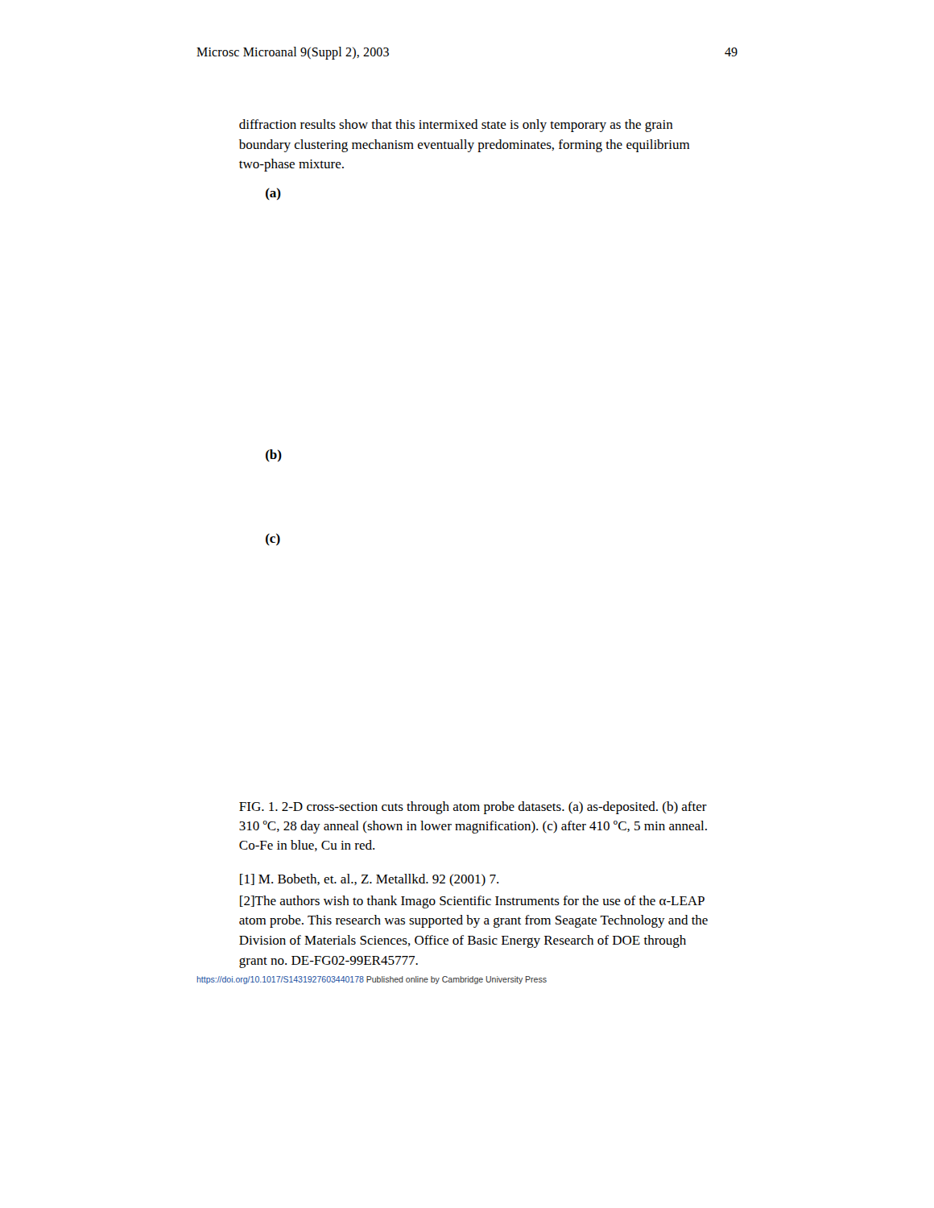Microsc Microanal 9(Suppl 2), 2003
49
diffraction results show that this intermixed state is only temporary as the grain boundary clustering mechanism eventually predominates, forming the equilibrium two-phase mixture.
(a)
(b)
(c)
FIG. 1. 2-D cross-section cuts through atom probe datasets. (a) as-deposited. (b) after 310 ºC, 28 day anneal (shown in lower magnification). (c) after 410 ºC, 5 min anneal. Co-Fe in blue, Cu in red.
[1] M. Bobeth, et. al., Z. Metallkd. 92 (2001) 7.
[2]The authors wish to thank Imago Scientific Instruments for the use of the α-LEAP atom probe. This research was supported by a grant from Seagate Technology and the Division of Materials Sciences, Office of Basic Energy Research of DOE through grant no. DE-FG02-99ER45777.
https://doi.org/10.1017/S1431927603440178 Published online by Cambridge University Press